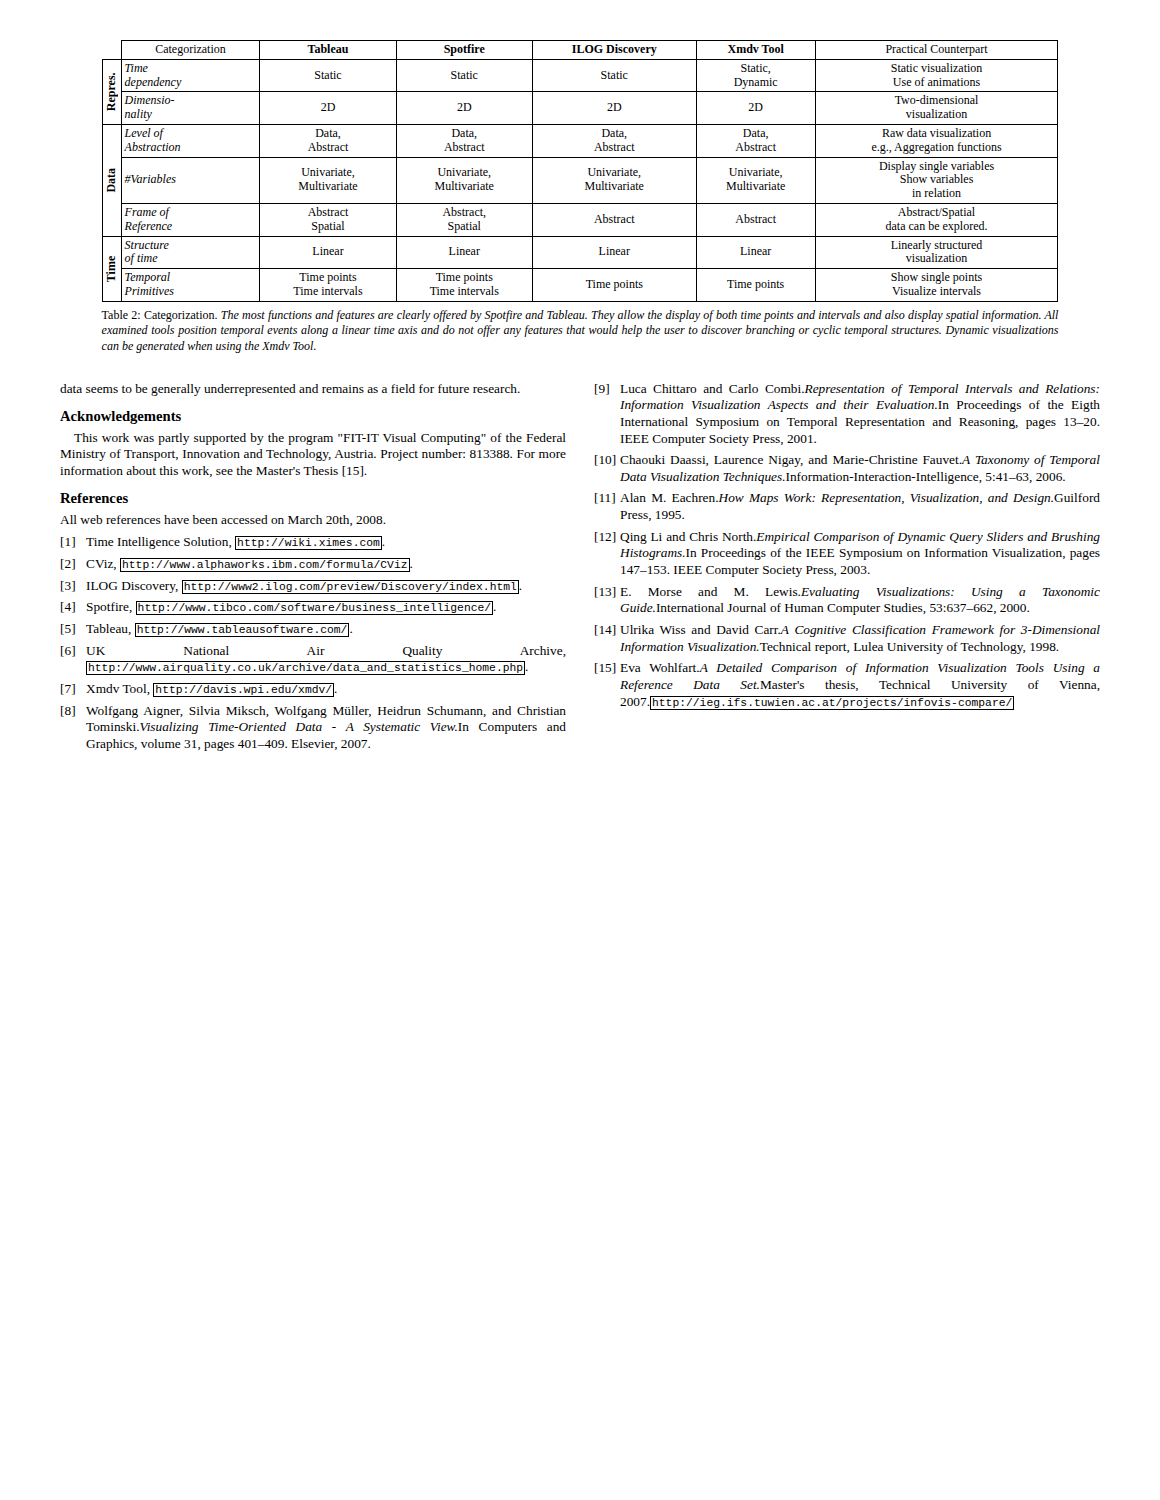| | Categorization | Tableau | Spotfire | ILOG Discovery | Xmdv Tool | Practical Counterpart |
| Repres. | Time dependency | Static | Static | Static | Static, Dynamic | Static visualization Use of animations |
| Dimensio- nality | 2D | 2D | 2D | 2D | Two-dimensional visualization |
| Data | Level of Abstraction | Data, Abstract | Data, Abstract | Data, Abstract | Data, Abstract | Raw data visualization e.g., Aggregation functions |
| #Variables | Univariate, Multivariate | Univariate, Multivariate | Univariate, Multivariate | Univariate, Multivariate | Display single variables Show variables in relation |
| Frame of Reference | Abstract Spatial | Abstract, Spatial | Abstract | Abstract | Abstract/Spatial data can be explored. |
| Time | Structure of time | Linear | Linear | Linear | Linear | Linearly structured visualization |
| Temporal Primitives | Time points Time intervals | Time points Time intervals | Time points | Time points | Show single points Visualize intervals |
Table 2: Categorization. The most functions and features are clearly offered by Spotfire and Tableau. They allow the display of both time points and intervals and also display spatial information. All examined tools position temporal events along a linear time axis and do not offer any features that would help the user to discover branching or cyclic temporal structures. Dynamic visualizations can be generated when using the Xmdv Tool.
data seems to be generally underrepresented and remains as a field for future research.
Acknowledgements
This work was partly supported by the program "FIT-IT Visual Computing" of the Federal Ministry of Transport, Innovation and Technology, Austria. Project number: 813388. For more information about this work, see the Master's Thesis [15].
References
All web references have been accessed on March 20th, 2008.
Time Intelligence Solution, http://wiki.ximes.com.
CViz, http://www.alphaworks.ibm.com/formula/CViz.
ILOG Discovery, http://www2.ilog.com/preview/Discovery/index.html.
Spotfire, http://www.tibco.com/software/business_intelligence/.
Tableau, http://www.tableausoftware.com/.
UK National Air Quality Archive, http://www.airquality.co.uk/archive/data_and_statistics_home.php.
Xmdv Tool, http://davis.wpi.edu/xmdv/.
Wolfgang Aigner, Silvia Miksch, Wolfgang Müller, Heidrun Schumann, and Christian Tominski.Visualizing Time-Oriented Data - A Systematic View. In Computers and Graphics, volume 31, pages 401–409. Elsevier, 2007.
Luca Chittaro and Carlo Combi.Representation of Temporal Intervals and Relations: Information Visualization Aspects and their Evaluation. In Proceedings of the Eigth International Symposium on Temporal Representation and Reasoning, pages 13–20. IEEE Computer Society Press, 2001.
Chaouki Daassi, Laurence Nigay, and Marie-Christine Fauvet.A Taxonomy of Temporal Data Visualization Techniques. Information-Interaction-Intelligence, 5:41–63, 2006.
Alan M. Eachren.How Maps Work: Representation, Visualization, and Design. Guilford Press, 1995.
Qing Li and Chris North.Empirical Comparison of Dynamic Query Sliders and Brushing Histograms. In Proceedings of the IEEE Symposium on Information Visualization, pages 147–153. IEEE Computer Society Press, 2003.
E. Morse and M. Lewis.Evaluating Visualizations: Using a Taxonomic Guide. International Journal of Human Computer Studies, 53:637–662, 2000.
Ulrika Wiss and David Carr.A Cognitive Classification Framework for 3-Dimensional Information Visualization. Technical report, Lulea University of Technology, 1998.
Eva Wohlfart.A Detailed Comparison of Information Visualization Tools Using a Reference Data Set. Master's thesis, Technical University of Vienna, 2007.http://ieg.ifs.tuwien.ac.at/projects/infovis-compare/